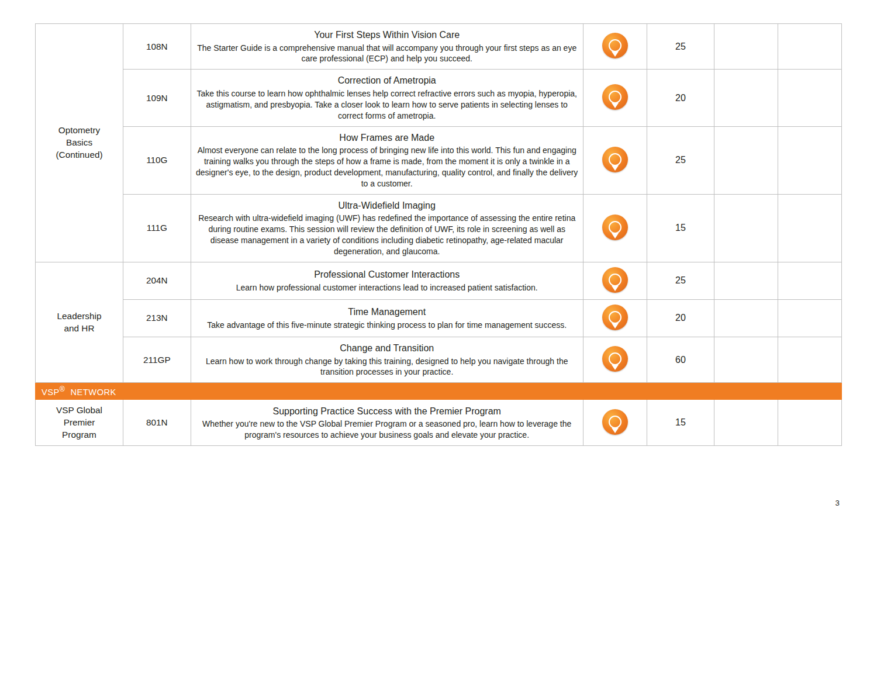| Optometry Basics (Continued) | 108N | Your First Steps Within Vision Care The Starter Guide is a comprehensive manual that will accompany you through your first steps as an eye care professional (ECP) and help you succeed. | | 25 | | |
| 109N | Correction of Ametropia Take this course to learn how ophthalmic lenses help correct refractive errors such as myopia, hyperopia, astigmatism, and presbyopia. Take a closer look to learn how to serve patients in selecting lenses to correct forms of ametropia. | | 20 | | |
| 110G | How Frames are Made Almost everyone can relate to the long process of bringing new life into this world. This fun and engaging training walks you through the steps of how a frame is made, from the moment it is only a twinkle in a designer's eye, to the design, product development, manufacturing, quality control, and finally the delivery to a customer. | | 25 | | |
| 111G | Ultra-Widefield Imaging Research with ultra-widefield imaging (UWF) has redefined the importance of assessing the entire retina during routine exams. This session will review the definition of UWF, its role in screening as well as disease management in a variety of conditions including diabetic retinopathy, age-related macular degeneration, and glaucoma. | | 15 | | |
| Leadership and HR | 204N | Professional Customer Interactions Learn how professional customer interactions lead to increased patient satisfaction. | | 25 | | |
| 213N | Time Management Take advantage of this five-minute strategic thinking process to plan for time management success. | | 20 | | |
| 211GP | Change and Transition Learn how to work through change by taking this training, designed to help you navigate through the transition processes in your practice. | | 60 | | |
| VSP ® NETWORK |
| VSP Global Premier Program | 801N | Supporting Practice Success with the Premier Program Whether you're new to the VSP Global Premier Program or a seasoned pro, learn how to leverage the program's resources to achieve your business goals and elevate your practice. | | 15 | | |
3